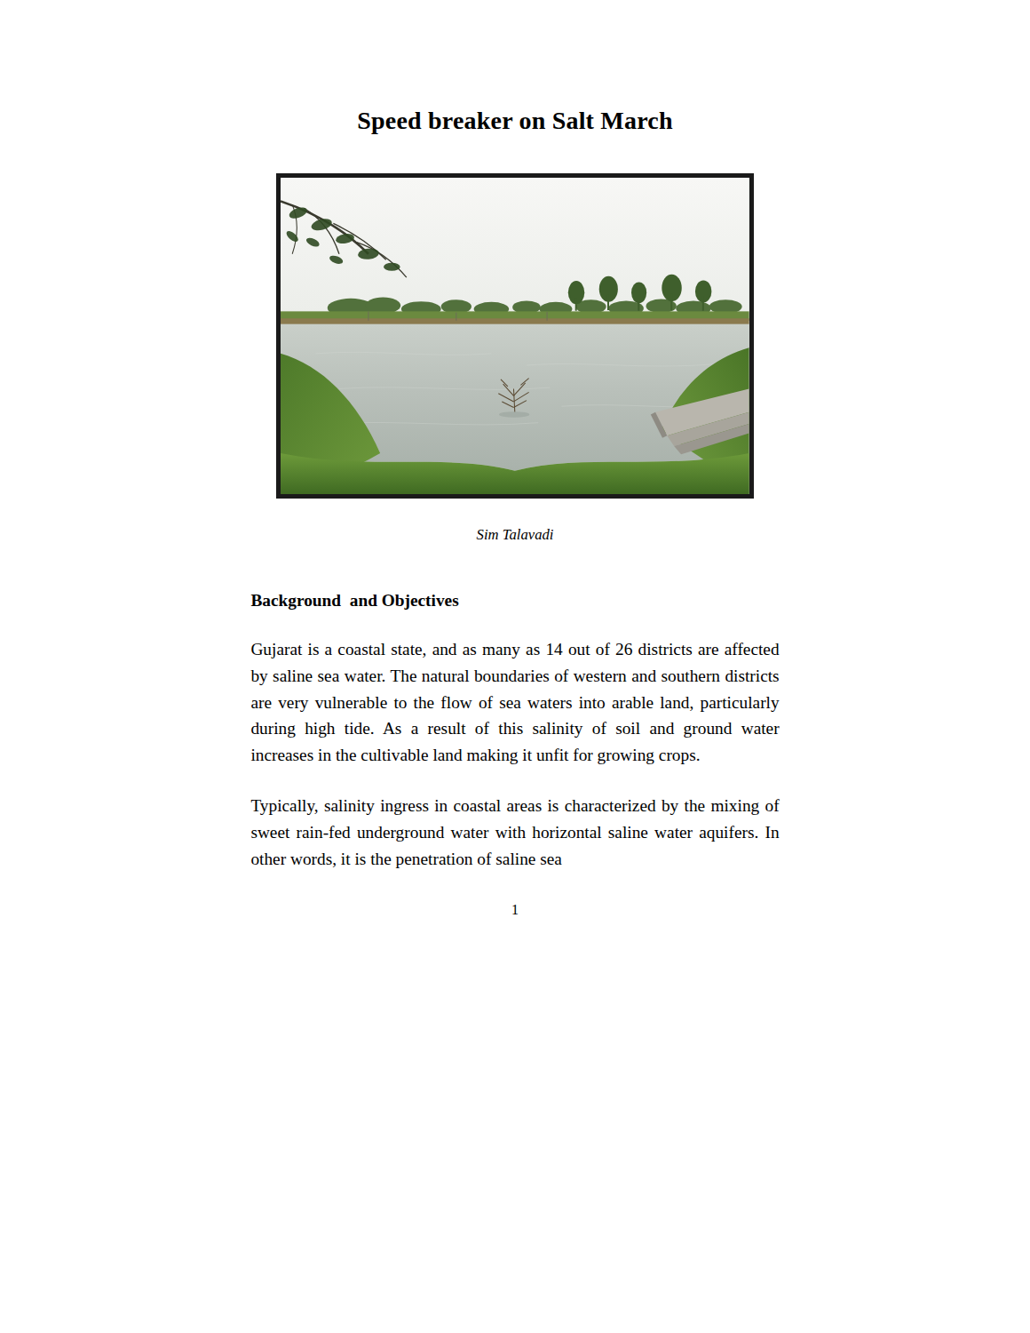Speed breaker on Salt March
Sim Talavadi
Background and Objectives
Gujarat is a coastal state, and as many as 14 out of 26 districts are affected by saline sea water. The natural boundaries of western and southern districts are very vulnerable to the flow of sea waters into arable land, particularly during high tide. As a result of this salinity of soil and ground water increases in the cultivable land making it unfit for growing crops.
Typically, salinity ingress in coastal areas is characterized by the mixing of sweet rain-fed underground water with horizontal saline water aquifers. In other words, it is the penetration of saline sea
1